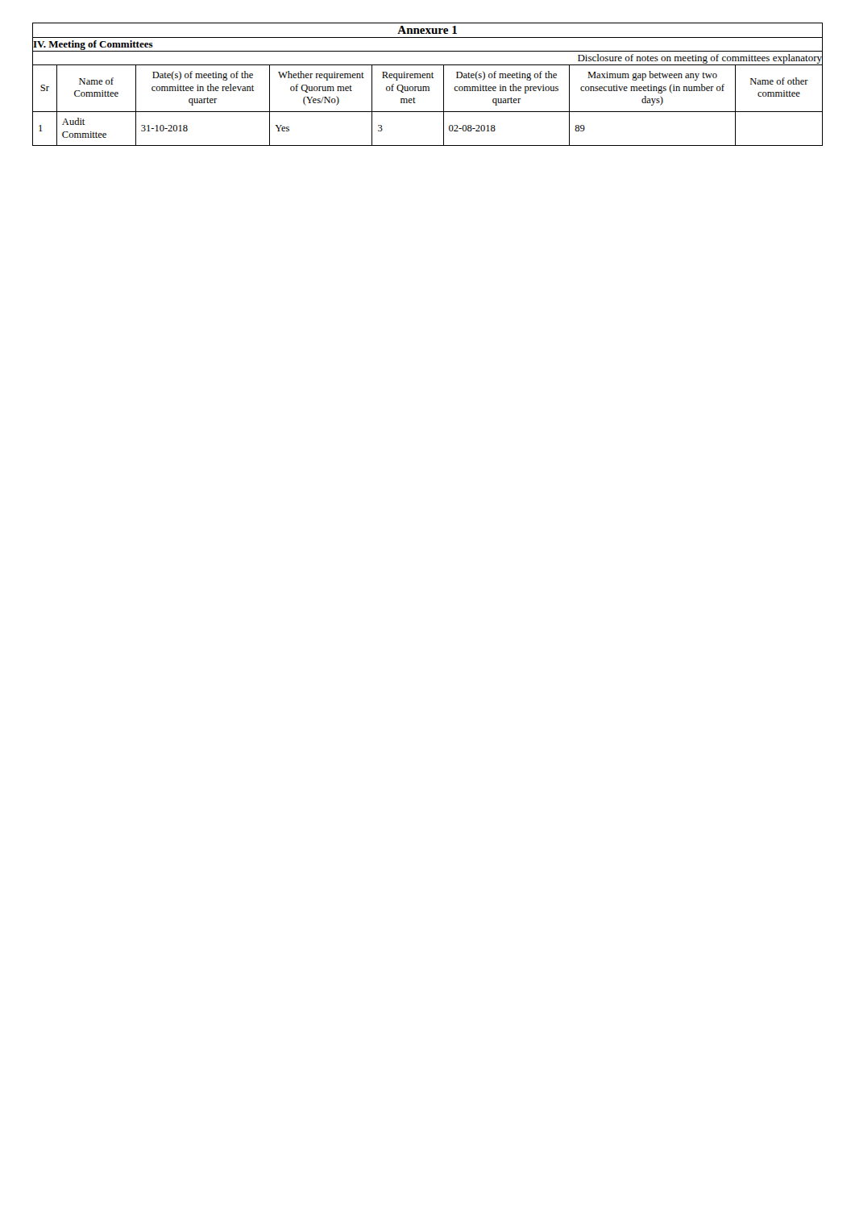| Annexure 1 |
| IV. Meeting of Committees |
| Disclosure of notes on meeting of committees explanatory |
| / Sr / Name of Committee / Date(s) of meeting of the committee in the relevant quarter / Whether requirement of Quorum met (Yes/No) / Requirement of Quorum met / Date(s) of meeting of the committee in the previous quarter / Maximum gap between any two consecutive meetings (in number of days) / Name of other committee / / --- / --- / --- / --- / --- / --- / --- / --- / / 1 / Audit Committee / 31-10-2018 / Yes / 3 / 02-08-2018 / 89 / / |